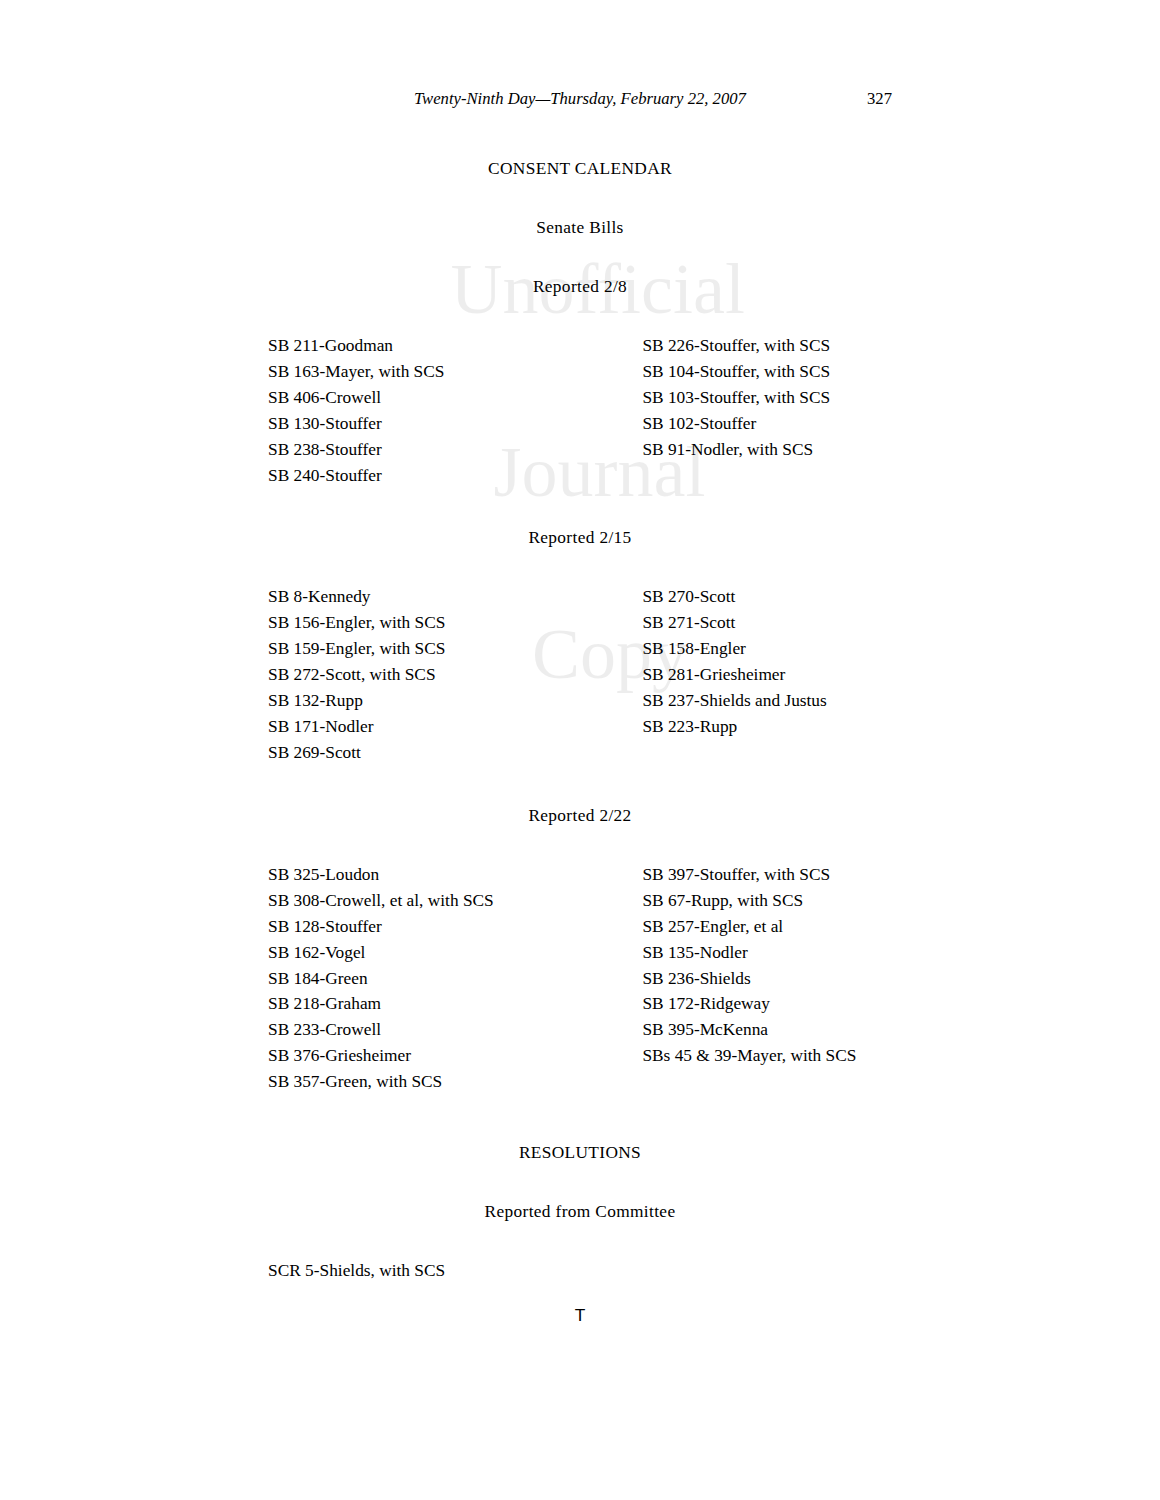Unofficial Journal Copy
Twenty-Ninth Day—Thursday, February 22, 2007
327
CONSENT CALENDAR
Senate Bills
Reported 2/8
SB 211-Goodman
SB 163-Mayer, with SCS
SB 406-Crowell
SB 130-Stouffer
SB 238-Stouffer
SB 240-Stouffer
SB 226-Stouffer, with SCS
SB 104-Stouffer, with SCS
SB 103-Stouffer, with SCS
SB 102-Stouffer
SB 91-Nodler, with SCS
Reported 2/15
SB 8-Kennedy
SB 156-Engler, with SCS
SB 159-Engler, with SCS
SB 272-Scott, with SCS
SB 132-Rupp
SB 171-Nodler
SB 269-Scott
SB 270-Scott
SB 271-Scott
SB 158-Engler
SB 281-Griesheimer
SB 237-Shields and Justus
SB 223-Rupp
Reported 2/22
SB 325-Loudon
SB 308-Crowell, et al, with SCS
SB 128-Stouffer
SB 162-Vogel
SB 184-Green
SB 218-Graham
SB 233-Crowell
SB 376-Griesheimer
SB 357-Green, with SCS
SB 397-Stouffer, with SCS
SB 67-Rupp, with SCS
SB 257-Engler, et al
SB 135-Nodler
SB 236-Shields
SB 172-Ridgeway
SB 395-McKenna
SBs 45 & 39-Mayer, with SCS
RESOLUTIONS
Reported from Committee
SCR 5-Shields, with SCS
T